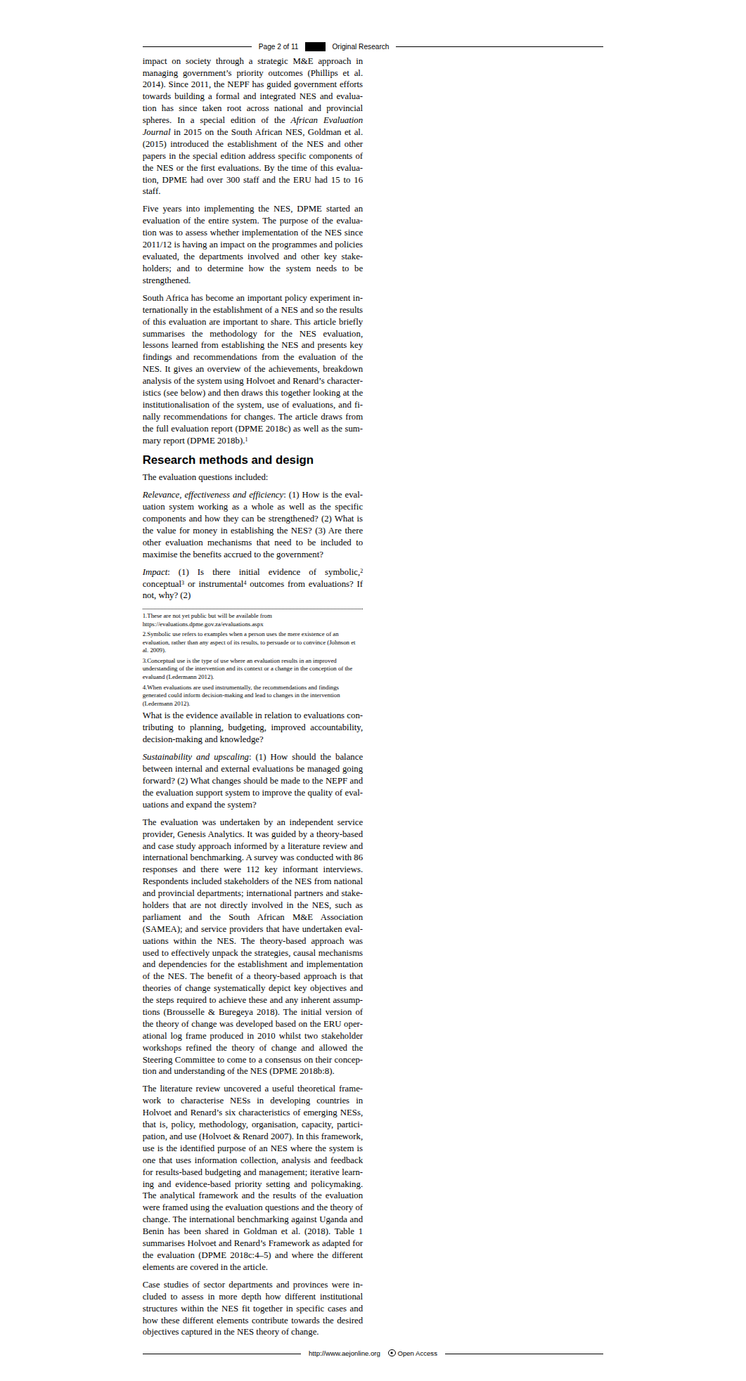Page 2 of 11 Original Research
impact on society through a strategic M&E approach in managing government’s priority outcomes (Phillips et al. 2014). Since 2011, the NEPF has guided government efforts towards building a formal and integrated NES and evaluation has since taken root across national and provincial spheres. In a special edition of the African Evaluation Journal in 2015 on the South African NES, Goldman et al. (2015) introduced the establishment of the NES and other papers in the special edition address specific components of the NES or the first evaluations. By the time of this evaluation, DPME had over 300 staff and the ERU had 15 to 16 staff.
Five years into implementing the NES, DPME started an evaluation of the entire system. The purpose of the evaluation was to assess whether implementation of the NES since 2011/12 is having an impact on the programmes and policies evaluated, the departments involved and other key stakeholders; and to determine how the system needs to be strengthened.
South Africa has become an important policy experiment internationally in the establishment of a NES and so the results of this evaluation are important to share. This article briefly summarises the methodology for the NES evaluation, lessons learned from establishing the NES and presents key findings and recommendations from the evaluation of the NES. It gives an overview of the achievements, breakdown analysis of the system using Holvoet and Renard’s characteristics (see below) and then draws this together looking at the institutionalisation of the system, use of evaluations, and finally recommendations for changes. The article draws from the full evaluation report (DPME 2018c) as well as the summary report (DPME 2018b).1
Research methods and design
The evaluation questions included:
Relevance, effectiveness and efficiency: (1) How is the evaluation system working as a whole as well as the specific components and how they can be strengthened? (2) What is the value for money in establishing the NES? (3) Are there other evaluation mechanisms that need to be included to maximise the benefits accrued to the government?
Impact: (1) Is there initial evidence of symbolic,2 conceptual3 or instrumental4 outcomes from evaluations? If not, why? (2)
1.These are not yet public but will be available from https://evaluations.dpme.gov.za/evaluations.aspx
2.Symbolic use refers to examples when a person uses the mere existence of an evaluation, rather than any aspect of its results, to persuade or to convince (Johnson et al. 2009).
3.Conceptual use is the type of use where an evaluation results in an improved understanding of the intervention and its context or a change in the conception of the evaluand (Ledermann 2012).
4.When evaluations are used instrumentally, the recommendations and findings generated could inform decision-making and lead to changes in the intervention (Ledermann 2012).
What is the evidence available in relation to evaluations contributing to planning, budgeting, improved accountability, decision-making and knowledge?
Sustainability and upscaling: (1) How should the balance between internal and external evaluations be managed going forward? (2) What changes should be made to the NEPF and the evaluation support system to improve the quality of evaluations and expand the system?
The evaluation was undertaken by an independent service provider, Genesis Analytics. It was guided by a theory-based and case study approach informed by a literature review and international benchmarking. A survey was conducted with 86 responses and there were 112 key informant interviews. Respondents included stakeholders of the NES from national and provincial departments; international partners and stakeholders that are not directly involved in the NES, such as parliament and the South African M&E Association (SAMEA); and service providers that have undertaken evaluations within the NES. The theory-based approach was used to effectively unpack the strategies, causal mechanisms and dependencies for the establishment and implementation of the NES. The benefit of a theory-based approach is that theories of change systematically depict key objectives and the steps required to achieve these and any inherent assumptions (Brousselle & Buregeya 2018). The initial version of the theory of change was developed based on the ERU operational log frame produced in 2010 whilst two stakeholder workshops refined the theory of change and allowed the Steering Committee to come to a consensus on their conception and understanding of the NES (DPME 2018b:8).
The literature review uncovered a useful theoretical framework to characterise NESs in developing countries in Holvoet and Renard’s six characteristics of emerging NESs, that is, policy, methodology, organisation, capacity, participation, and use (Holvoet & Renard 2007). In this framework, use is the identified purpose of an NES where the system is one that uses information collection, analysis and feedback for results-based budgeting and management; iterative learning and evidence-based priority setting and policymaking. The analytical framework and the results of the evaluation were framed using the evaluation questions and the theory of change. The international benchmarking against Uganda and Benin has been shared in Goldman et al. (2018). Table 1 summarises Holvoet and Renard’s Framework as adapted for the evaluation (DPME 2018c:4–5) and where the different elements are covered in the article.
Case studies of sector departments and provinces were included to assess in more depth how different institutional structures within the NES fit together in specific cases and how these different elements contribute towards the desired objectives captured in the NES theory of change.
http://www.aejonline.org Open Access